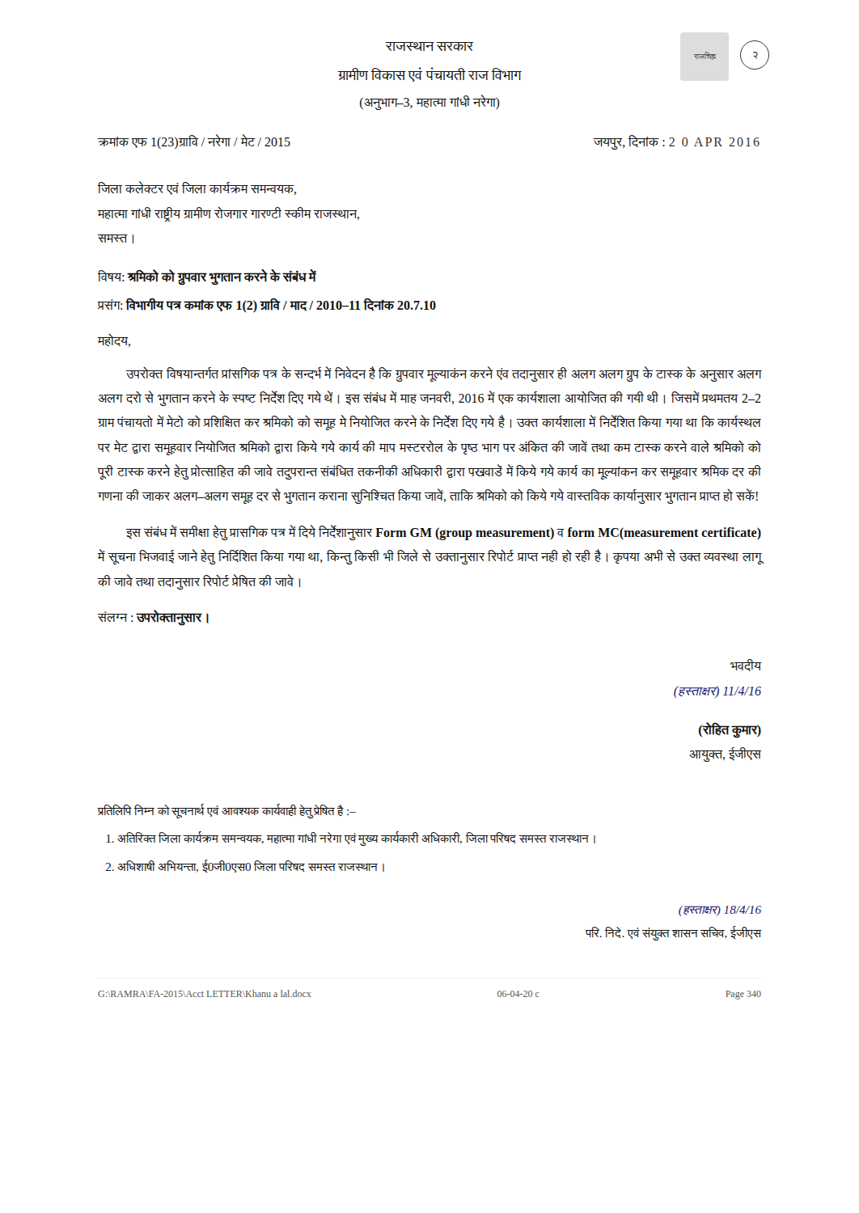राजचिह्न
२
राजस्थान सरकार
ग्रामीण विकास एवं पंचायती राज विभाग
(अनुभाग–3, महात्मा गांधी नरेगा)
क्रमांक एफ 1(23)ग्रावि / नरेगा / मेट / 2015
जयपुर, दिनांक : 2 0 APR 2016
जिला कलेक्टर एवं जिला कार्यक्रम समन्वयक,
महात्मा गांधी राष्ट्रीय ग्रामीण रोजगार गारण्टी स्कीम राजस्थान,
समस्त।
विषय: श्रमिको को ग्रुपवार भुगतान करने के संबंध में
प्रसंग: विभागीय पत्र कमांक एफ 1(2) ग्रावि / माद / 2010–11 दिनांक 20.7.10
महोदय,
उपरोक्त विषयान्तर्गत प्रांसगिक पत्र के सन्दर्भ में निवेदन है कि ग्रुपवार मूल्याकंन करने एंव तदानुसार ही अलग अलग ग्रुप के टास्क के अनुसार अलग अलग दरो से भुगतान करने के स्पष्ट निर्देश दिए गये थें। इस संबंध में माह जनवरी, 2016 में एक कार्यशाला आयोजित की गयी थी। जिसमें प्रथमतय 2–2 ग्राम पंचायतो में मेटो को प्रशिक्षित कर श्रमिको को समूह मे नियोजित करने के निर्देश दिए गये है। उक्त कार्यशाला में निर्देशित किया गया था कि कार्यस्थल पर मेट द्वारा समूहवार नियोजित श्रमिको द्वारा किये गये कार्य की माप मस्टररोल के पृष्ठ भाग पर अंकित की जावें तथा कम टास्क करने वाले श्रमिको को पूरी टास्क करने हेतु प्रोत्साहित की जावे तदुपरान्त संबंधित तकनीकी अधिकारी द्वारा पखवाडें में किये गये कार्य का मूल्यांकन कर समूहवार श्रमिक दर की गणना की जाकर अलग–अलग समूह दर से भुगतान कराना सुनिश्चित किया जावें, ताकि श्रमिको को किये गये वास्तविक कार्यानुसार भुगतान प्राप्त हो सकें!
इस संबंध में समीक्षा हेतु प्रासगिक पत्र में दिये निर्देशानुसार Form GM (group measurement) व form MC(measurement certificate) में सूचना भिजवाई जाने हेतु निर्दिशित किया गया था, किन्तु किसी भी जिले से उक्तानुसार रिपोर्ट प्राप्त नही हो रही है। कृपया अभी से उक्त व्यवस्था लागू की जावे तथा तदानुसार रिपोर्ट प्रेषित की जावे।
संलग्न : उपरोक्तानुसार।
भवदीय
(हस्ताक्षर) 11/4/16
(रोहित कुमार)
आयुक्त, ईजीएस
प्रतिलिपि निम्न को सूचनार्थ एवं आवश्यक कार्यवाही हेतु प्रेषित है :–
अतिरिक्त जिला कार्यक्रम समन्वयक, महात्मा गांधी नरेगा एवं मुख्य कार्यकारी अधिकारी, जिला परिषद समस्त राजस्थान।
अधिशाषी अभियन्ता, ई0जी0एस0 जिला परिषद समस्त राजस्थान।
(हस्ताक्षर) 18/4/16
परि. निदे. एवं संयुक्त शासन सचिव, ईजीएस
G:\RAMRA\FA-2015\Acct LETTER\Khanu a lal.docx 06-04-20 c Page 340